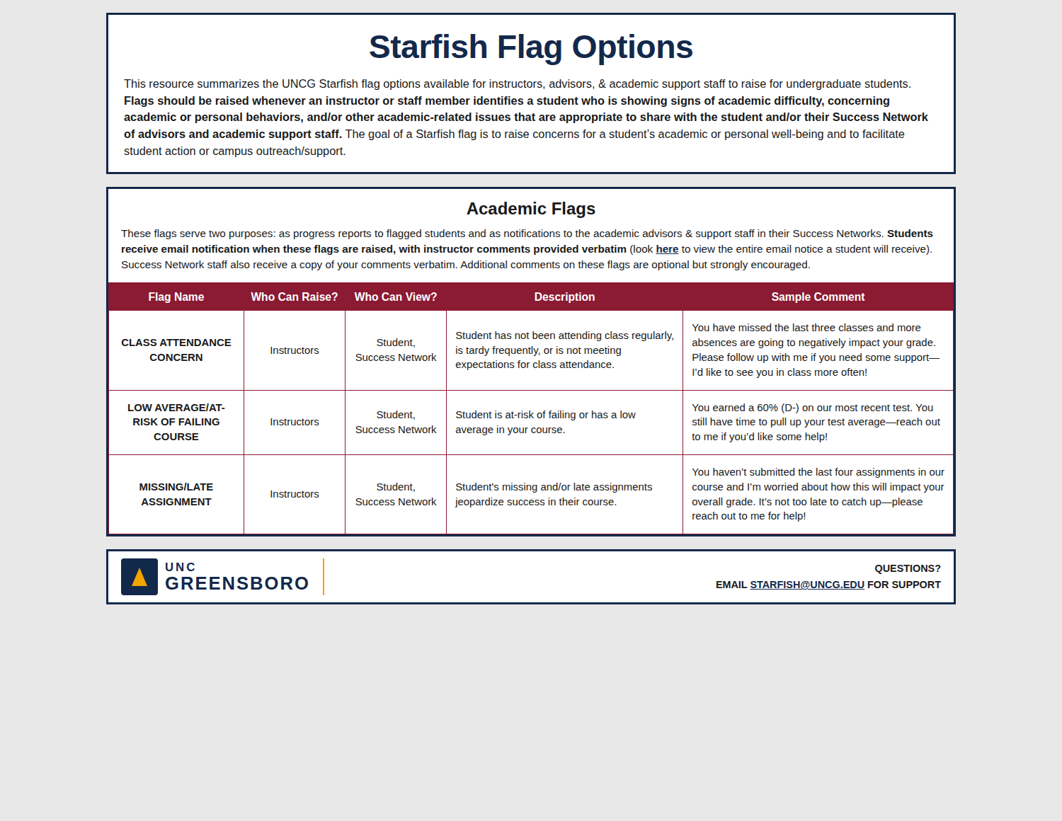Starfish Flag Options
This resource summarizes the UNCG Starfish flag options available for instructors, advisors, & academic support staff to raise for undergraduate students. Flags should be raised whenever an instructor or staff member identifies a student who is showing signs of academic difficulty, concerning academic or personal behaviors, and/or other academic-related issues that are appropriate to share with the student and/or their Success Network of advisors and academic support staff. The goal of a Starfish flag is to raise concerns for a student’s academic or personal well-being and to facilitate student action or campus outreach/support.
Academic Flags
These flags serve two purposes: as progress reports to flagged students and as notifications to the academic advisors & support staff in their Success Networks. Students receive email notification when these flags are raised, with instructor comments provided verbatim (look here to view the entire email notice a student will receive). Success Network staff also receive a copy of your comments verbatim. Additional comments on these flags are optional but strongly encouraged.
| Flag Name | Who Can Raise? | Who Can View? | Description | Sample Comment |
| --- | --- | --- | --- | --- |
| CLASS ATTENDANCE CONCERN | Instructors | Student, Success Network | Student has not been attending class regularly, is tardy frequently, or is not meeting expectations for class attendance. | You have missed the last three classes and more absences are going to negatively impact your grade. Please follow up with me if you need some support—I’d like to see you in class more often! |
| LOW AVERAGE/AT-RISK OF FAILING COURSE | Instructors | Student, Success Network | Student is at-risk of failing or has a low average in your course. | You earned a 60% (D-) on our most recent test. You still have time to pull up your test average—reach out to me if you’d like some help! |
| MISSING/LATE ASSIGNMENT | Instructors | Student, Success Network | Student's missing and/or late assignments jeopardize success in their course. | You haven’t submitted the last four assignments in our course and I’m worried about how this will impact your overall grade. It’s not too late to catch up—please reach out to me for help! |
UNC
GREENSBORO
QUESTIONS?
EMAIL STARFISH@UNCG.EDU FOR SUPPORT